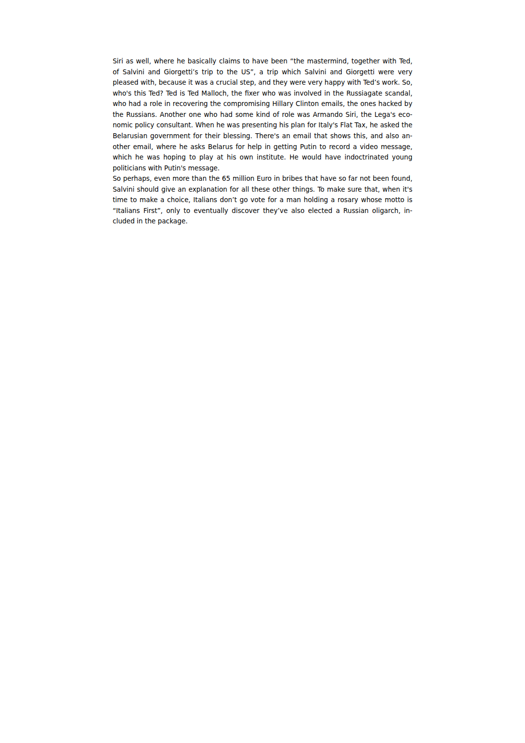Siri as well, where he basically claims to have been “the mastermind, together with Ted, of Salvini and Giorgetti’s trip to the US”, a trip which Salvini and Giorgetti were very pleased with, because it was a crucial step, and they were very happy with Ted’s work. So, who's this Ted? Ted is Ted Malloch, the fixer who was involved in the Russiagate scandal, who had a role in recovering the compromising Hillary Clinton emails, the ones hacked by the Russians. Another one who had some kind of role was Armando Siri, the Lega's economic policy consultant. When he was presenting his plan for Italy's Flat Tax, he asked the Belarusian government for their blessing. There's an email that shows this, and also another email, where he asks Belarus for help in getting Putin to record a video message, which he was hoping to play at his own institute. He would have indoctrinated young politicians with Putin's message.
So perhaps, even more than the 65 million Euro in bribes that have so far not been found, Salvini should give an explanation for all these other things. To make sure that, when it's time to make a choice, Italians don’t go vote for a man holding a rosary whose motto is “Italians First”, only to eventually discover they’ve also elected a Russian oligarch, included in the package.